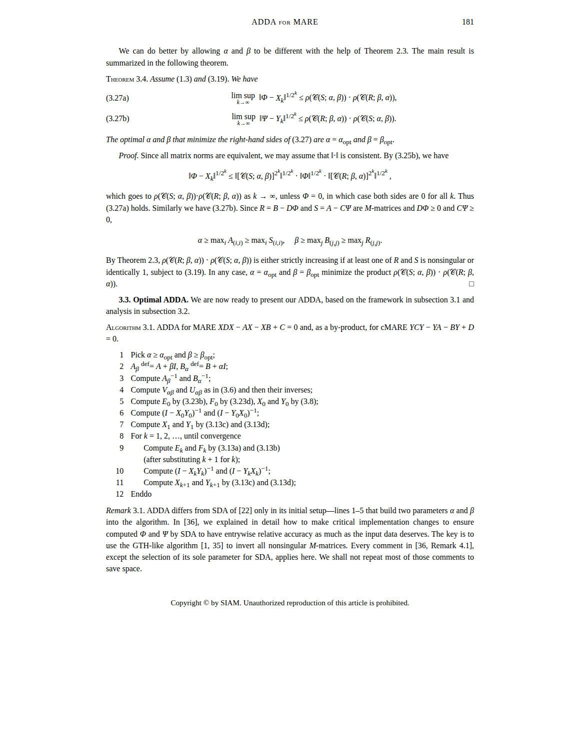ADDA for MARE 181
We can do better by allowing α and β to be different with the help of Theorem 2.3. The main result is summarized in the following theorem.
Theorem 3.4. Assume (1.3) and (3.19). We have
(3.27a)
lim sup k→∞ ‖Φ − Xk‖1/2k ≤ ρ(𝒞(S; α, β)) · ρ(𝒞(R; β, α)),
(3.27b)
lim sup k→∞ ‖Ψ − Yk‖1/2k ≤ ρ(𝒞(R; β, α)) · ρ(𝒞(S; α, β)).
The optimal α and β that minimize the right-hand sides of (3.27) are α = αopt and β = βopt.
Proof. Since all matrix norms are equivalent, we may assume that ‖·‖ is consistent. By (3.25b), we have
‖Φ − Xk‖1/2k ≤ ‖[𝒞(S; α, β)]2k‖1/2k · ‖Φ‖1/2k · ‖[𝒞(R; β, α)]2k‖1/2k ,
which goes to ρ(𝒞(S; α, β))·ρ(𝒞(R; β, α)) as k → ∞, unless Φ = 0, in which case both sides are 0 for all k. Thus (3.27a) holds. Similarly we have (3.27b). Since R = B − DΦ and S = A − CΨ are M-matrices and DΦ ≥ 0 and CΨ ≥ 0,
α ≥ maxi A(i,i) ≥ maxi S(i,i), β ≥ maxj B(j,j) ≥ maxj R(j,j).
By Theorem 2.3, ρ(𝒞(R; β, α)) · ρ(𝒞(S; α, β)) is either strictly increasing if at least one of R and S is nonsingular or identically 1, subject to (3.19). In any case, α = αopt and β = βopt minimize the product ρ(𝒞(S; α, β)) · ρ(𝒞(R; β, α)). □
3.3. Optimal ADDA. We are now ready to present our ADDA, based on the framework in subsection 3.1 and analysis in subsection 3.2.
Algorithm 3.1. ADDA for MARE XDX − AX − XB + C = 0 and, as a by-product, for cMARE YCY − YA − BY + D = 0.
Pick α ≥ αopt and β ≥ βopt;
Aβ def= A + βI, Bα def= B + αI;
Compute Aβ−1 and Bα−1;
Compute Vαβ and Uαβ as in (3.6) and then their inverses;
Compute E0 by (3.23b), F0 by (3.23d), X0 and Y0 by (3.8);
Compute (I − X0Y0)−1 and (I − Y0X0)−1;
Compute X1 and Y1 by (3.13c) and (3.13d);
For k = 1, 2, …, until convergence
Compute Ek and Fk by (3.13a) and (3.13b)
(after substituting k + 1 for k);
Compute (I − XkYk)−1 and (I − YkXk)−1;
Compute Xk+1 and Yk+1 by (3.13c) and (3.13d);
Enddo
Remark 3.1. ADDA differs from SDA of [22] only in its initial setup—lines 1–5 that build two parameters α and β into the algorithm. In [36], we explained in detail how to make critical implementation changes to ensure computed Φ and Ψ by SDA to have entrywise relative accuracy as much as the input data deserves. The key is to use the GTH-like algorithm [1, 35] to invert all nonsingular M-matrices. Every comment in [36, Remark 4.1], except the selection of its sole parameter for SDA, applies here. We shall not repeat most of those comments to save space.
Copyright © by SIAM. Unauthorized reproduction of this article is prohibited.